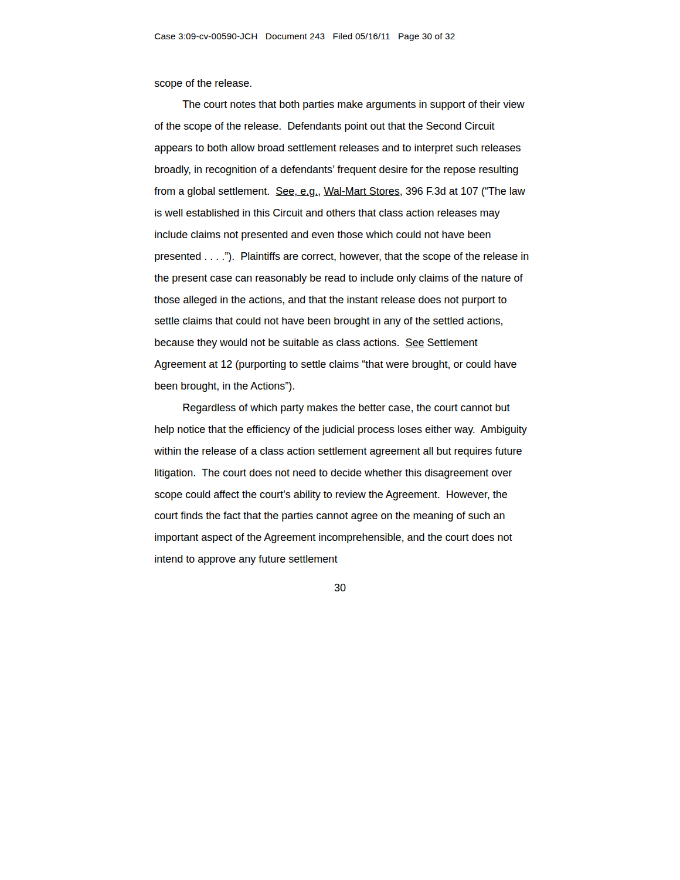Case 3:09-cv-00590-JCH Document 243 Filed 05/16/11 Page 30 of 32
scope of the release.
The court notes that both parties make arguments in support of their view of the scope of the release. Defendants point out that the Second Circuit appears to both allow broad settlement releases and to interpret such releases broadly, in recognition of a defendants’ frequent desire for the repose resulting from a global settlement. See, e.g., Wal-Mart Stores, 396 F.3d at 107 (“The law is well established in this Circuit and others that class action releases may include claims not presented and even those which could not have been presented . . . .”). Plaintiffs are correct, however, that the scope of the release in the present case can reasonably be read to include only claims of the nature of those alleged in the actions, and that the instant release does not purport to settle claims that could not have been brought in any of the settled actions, because they would not be suitable as class actions. See Settlement Agreement at 12 (purporting to settle claims “that were brought, or could have been brought, in the Actions”).
Regardless of which party makes the better case, the court cannot but help notice that the efficiency of the judicial process loses either way. Ambiguity within the release of a class action settlement agreement all but requires future litigation. The court does not need to decide whether this disagreement over scope could affect the court’s ability to review the Agreement. However, the court finds the fact that the parties cannot agree on the meaning of such an important aspect of the Agreement incomprehensible, and the court does not intend to approve any future settlement
30